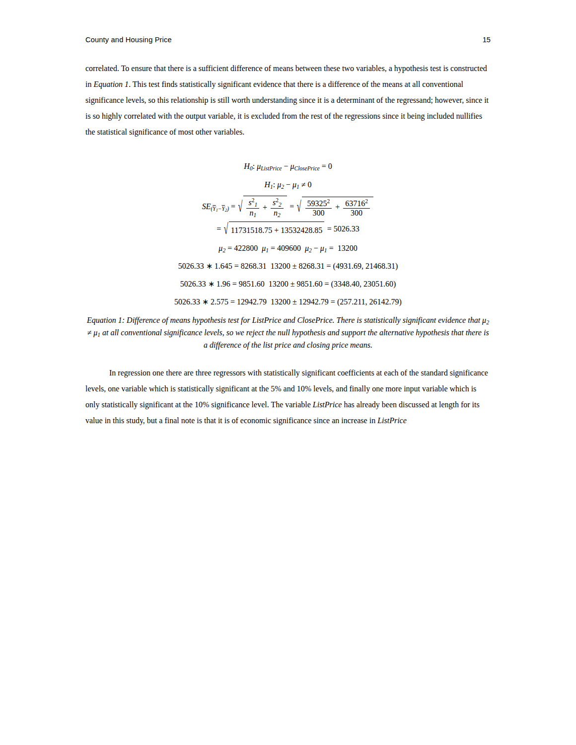County and Housing Price 15
correlated. To ensure that there is a sufficient difference of means between these two variables, a hypothesis test is constructed in Equation 1. This test finds statistically significant evidence that there is a difference of the means at all conventional significance levels, so this relationship is still worth understanding since it is a determinant of the regressand; however, since it is so highly correlated with the output variable, it is excluded from the rest of the regressions since it being included nullifies the statistical significance of most other variables.
H0: μListPrice − μClosePrice = 0 H1: μ2 − μ1 ≠ 0 SE(Y 1−Y 2) = s21 n1 + s22 n2 = 593252300 + 637162300 = 11731518.75 + 13532428.85 = 5026.33 μ2 = 422800 μ1 = 409600 μ2 − μ1 = 13200 5026.33 ∗ 1.645 = 8268.31 13200 ± 8268.31 = (4931.69, 21468.31) 5026.33 ∗ 1.96 = 9851.60 13200 ± 9851.60 = (3348.40, 23051.60) 5026.33 ∗ 2.575 = 12942.79 13200 ± 12942.79 = (257.211, 26142.79)
Equation 1: Difference of means hypothesis test for ListPrice and ClosePrice. There is statistically significant evidence that μ2 ≠ μ1 at all conventional significance levels, so we reject the null hypothesis and support the alternative hypothesis that there is a difference of the list price and closing price means.
In regression one there are three regressors with statistically significant coefficients at each of the standard significance levels, one variable which is statistically significant at the 5% and 10% levels, and finally one more input variable which is only statistically significant at the 10% significance level. The variable ListPrice has already been discussed at length for its value in this study, but a final note is that it is of economic significance since an increase in ListPrice